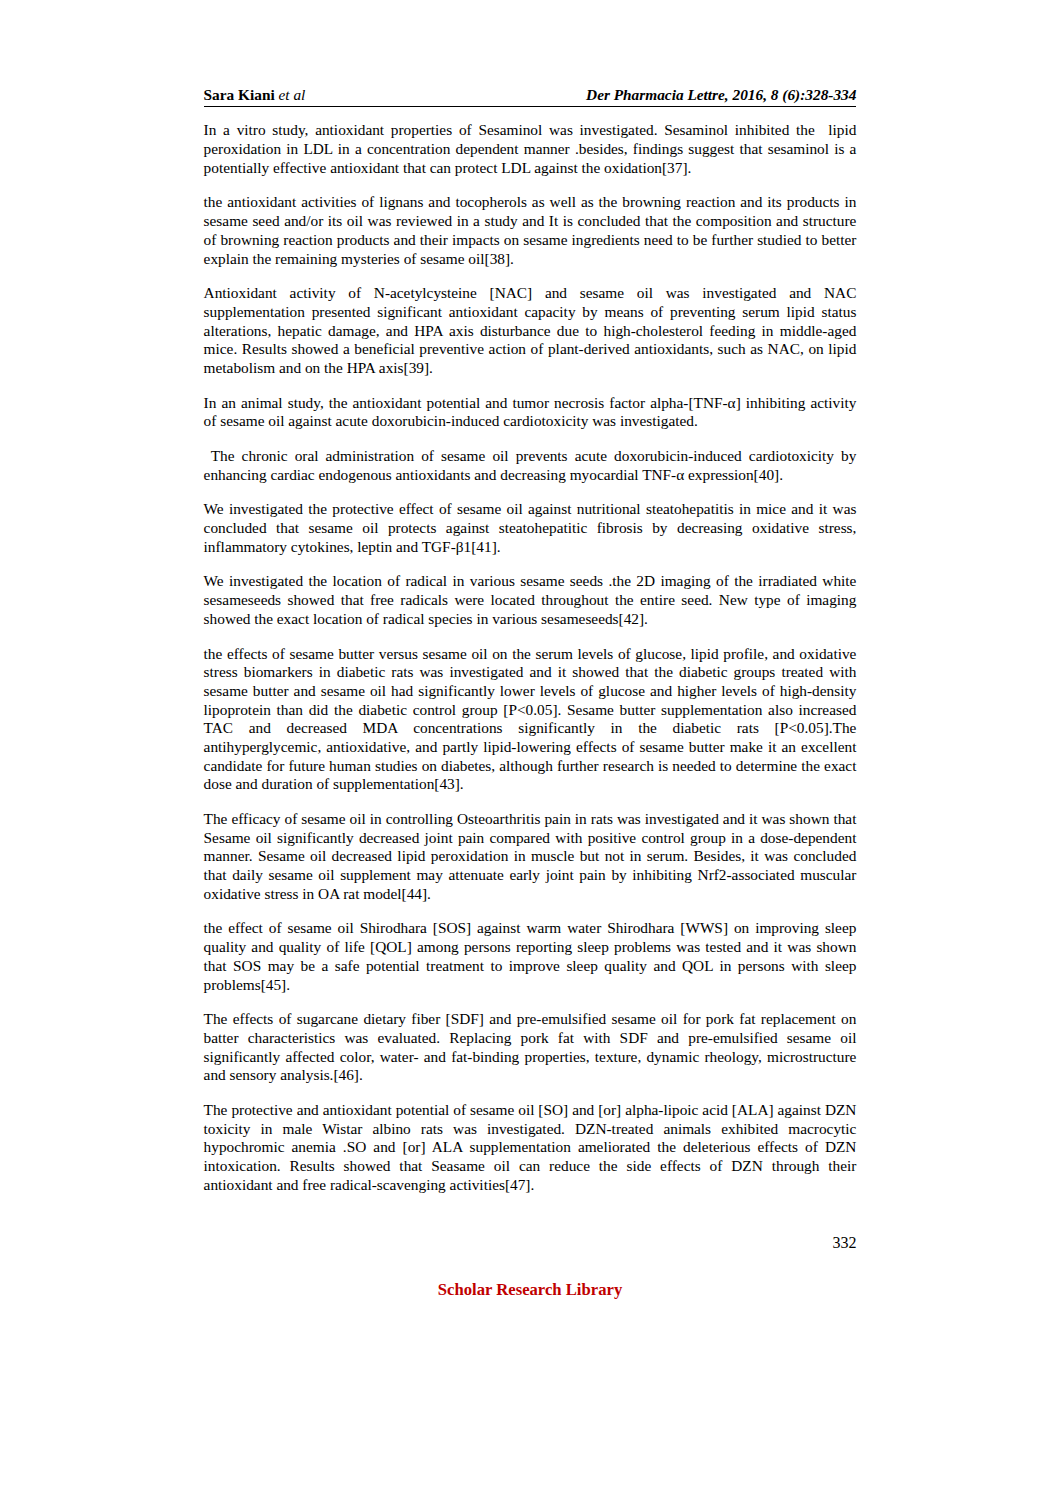Sara Kiani et al
Der Pharmacia Lettre, 2016, 8 (6):328-334
In a vitro study, antioxidant properties of Sesaminol was investigated. Sesaminol inhibited the lipid peroxidation in LDL in a concentration dependent manner .besides, findings suggest that sesaminol is a potentially effective antioxidant that can protect LDL against the oxidation[37].
the antioxidant activities of lignans and tocopherols as well as the browning reaction and its products in sesame seed and/or its oil was reviewed in a study and It is concluded that the composition and structure of browning reaction products and their impacts on sesame ingredients need to be further studied to better explain the remaining mysteries of sesame oil[38].
Antioxidant activity of N-acetylcysteine [NAC] and sesame oil was investigated and NAC supplementation presented significant antioxidant capacity by means of preventing serum lipid status alterations, hepatic damage, and HPA axis disturbance due to high-cholesterol feeding in middle-aged mice. Results showed a beneficial preventive action of plant-derived antioxidants, such as NAC, on lipid metabolism and on the HPA axis[39].
In an animal study, the antioxidant potential and tumor necrosis factor alpha-[TNF-α] inhibiting activity of sesame oil against acute doxorubicin-induced cardiotoxicity was investigated.
The chronic oral administration of sesame oil prevents acute doxorubicin-induced cardiotoxicity by enhancing cardiac endogenous antioxidants and decreasing myocardial TNF-α expression[40].
We investigated the protective effect of sesame oil against nutritional steatohepatitis in mice and it was concluded that sesame oil protects against steatohepatitic fibrosis by decreasing oxidative stress, inflammatory cytokines, leptin and TGF-β1[41].
We investigated the location of radical in various sesame seeds .the 2D imaging of the irradiated white sesameseeds showed that free radicals were located throughout the entire seed. New type of imaging showed the exact location of radical species in various sesameseeds[42].
the effects of sesame butter versus sesame oil on the serum levels of glucose, lipid profile, and oxidative stress biomarkers in diabetic rats was investigated and it showed that the diabetic groups treated with sesame butter and sesame oil had significantly lower levels of glucose and higher levels of high-density lipoprotein than did the diabetic control group [P<0.05]. Sesame butter supplementation also increased TAC and decreased MDA concentrations significantly in the diabetic rats [P<0.05].The antihyperglycemic, antioxidative, and partly lipid-lowering effects of sesame butter make it an excellent candidate for future human studies on diabetes, although further research is needed to determine the exact dose and duration of supplementation[43].
The efficacy of sesame oil in controlling Osteoarthritis pain in rats was investigated and it was shown that Sesame oil significantly decreased joint pain compared with positive control group in a dose-dependent manner. Sesame oil decreased lipid peroxidation in muscle but not in serum. Besides, it was concluded that daily sesame oil supplement may attenuate early joint pain by inhibiting Nrf2-associated muscular oxidative stress in OA rat model[44].
the effect of sesame oil Shirodhara [SOS] against warm water Shirodhara [WWS] on improving sleep quality and quality of life [QOL] among persons reporting sleep problems was tested and it was shown that SOS may be a safe potential treatment to improve sleep quality and QOL in persons with sleep problems[45].
The effects of sugarcane dietary fiber [SDF] and pre-emulsified sesame oil for pork fat replacement on batter characteristics was evaluated. Replacing pork fat with SDF and pre-emulsified sesame oil significantly affected color, water- and fat-binding properties, texture, dynamic rheology, microstructure and sensory analysis.[46].
The protective and antioxidant potential of sesame oil [SO] and [or] alpha-lipoic acid [ALA] against DZN toxicity in male Wistar albino rats was investigated. DZN-treated animals exhibited macrocytic hypochromic anemia .SO and [or] ALA supplementation ameliorated the deleterious effects of DZN intoxication. Results showed that Seasame oil can reduce the side effects of DZN through their antioxidant and free radical-scavenging activities[47].
332
Scholar Research Library